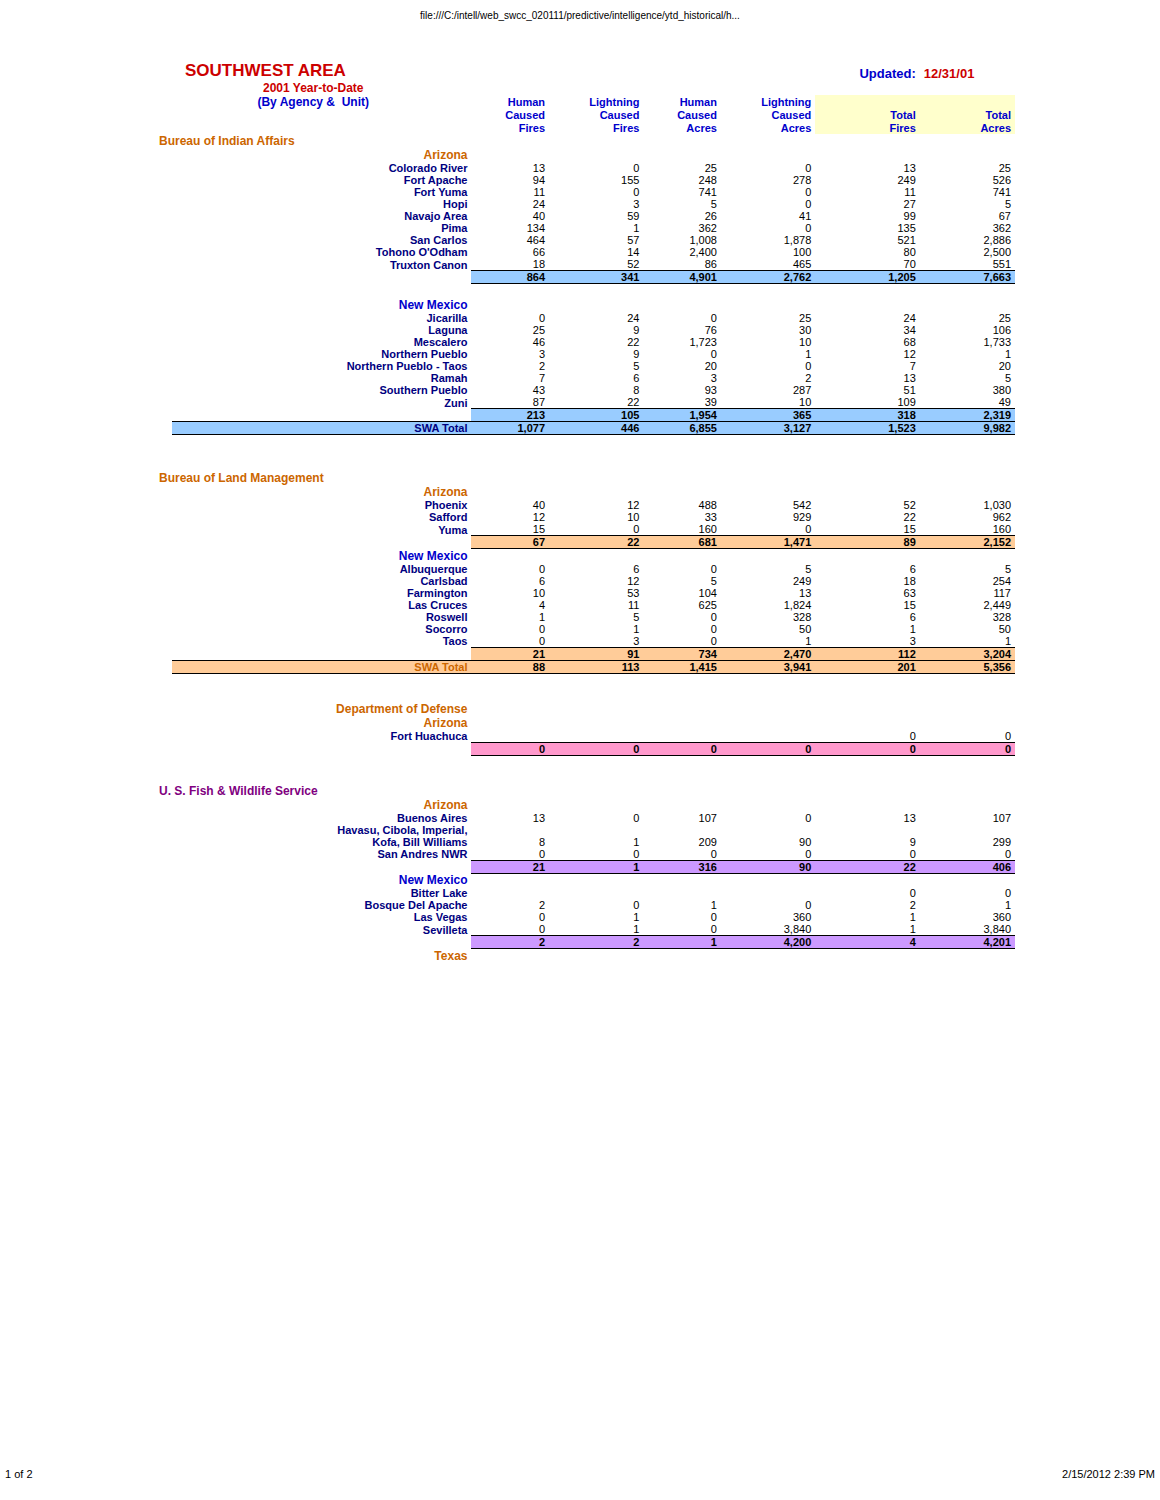file:///C:/intell/web_swcc_020111/predictive/intelligence/ytd_historical/h...
| SOUTHWEST AREA | | | | | Updated: | 12/31/01 |
| 2001 Year-to-Date | | | | | | |
| (By Agency & Unit) | Human | Lightning | Human | Lightning | | |
| | | Caused | Caused | Caused | Caused | Total | Total |
| | | Fires | Fires | Acres | Acres | Fires | Acres |
| Bureau of Indian Affairs | | | | | | |
| | Arizona | | | | | | |
| | Colorado River | 13 | 0 | 25 | 0 | 13 | 25 |
| | Fort Apache | 94 | 155 | 248 | 278 | 249 | 526 |
| | Fort Yuma | 11 | 0 | 741 | 0 | 11 | 741 |
| | Hopi | 24 | 3 | 5 | 0 | 27 | 5 |
| | Navajo Area | 40 | 59 | 26 | 41 | 99 | 67 |
| | Pima | 134 | 1 | 362 | 0 | 135 | 362 |
| | San Carlos | 464 | 57 | 1,008 | 1,878 | 521 | 2,886 |
| | Tohono O'Odham | 66 | 14 | 2,400 | 100 | 80 | 2,500 |
| | Truxton Canon | 18 | 52 | 86 | 465 | 70 | 551 |
| | | 864 | 341 | 4,901 | 2,762 | 1,205 | 7,663 |
| | New Mexico | | | | | | |
| | Jicarilla | 0 | 24 | 0 | 25 | 24 | 25 |
| | Laguna | 25 | 9 | 76 | 30 | 34 | 106 |
| | Mescalero | 46 | 22 | 1,723 | 10 | 68 | 1,733 |
| | Northern Pueblo | 3 | 9 | 0 | 1 | 12 | 1 |
| | Northern Pueblo - Taos | 2 | 5 | 20 | 0 | 7 | 20 |
| | Ramah | 7 | 6 | 3 | 2 | 13 | 5 |
| | Southern Pueblo | 43 | 8 | 93 | 287 | 51 | 380 |
| | Zuni | 87 | 22 | 39 | 10 | 109 | 49 |
| | | 213 | 105 | 1,954 | 365 | 318 | 2,319 |
| | SWA Total | 1,077 | 446 | 6,855 | 3,127 | 1,523 | 9,982 |
| Bureau of Land Management | | | | | | |
| | Arizona | | | | | | |
| | Phoenix | 40 | 12 | 488 | 542 | 52 | 1,030 |
| | Safford | 12 | 10 | 33 | 929 | 22 | 962 |
| | Yuma | 15 | 0 | 160 | 0 | 15 | 160 |
| | | 67 | 22 | 681 | 1,471 | 89 | 2,152 |
| | New Mexico | | | | | | |
| | Albuquerque | 0 | 6 | 0 | 5 | 6 | 5 |
| | Carlsbad | 6 | 12 | 5 | 249 | 18 | 254 |
| | Farmington | 10 | 53 | 104 | 13 | 63 | 117 |
| | Las Cruces | 4 | 11 | 625 | 1,824 | 15 | 2,449 |
| | Roswell | 1 | 5 | 0 | 328 | 6 | 328 |
| | Socorro | 0 | 1 | 0 | 50 | 1 | 50 |
| | Taos | 0 | 3 | 0 | 1 | 3 | 1 |
| | | 21 | 91 | 734 | 2,470 | 112 | 3,204 |
| | SWA Total | 88 | 113 | 1,415 | 3,941 | 201 | 5,356 |
| | Department of Defense | | | | | | |
| | Arizona | | | | | | |
| | Fort Huachuca | | | | | 0 | 0 |
| | | 0 | 0 | 0 | 0 | 0 | 0 |
| U. S. Fish & Wildlife Service | | | | | | |
| | Arizona | | | | | | |
| | Buenos Aires | 13 | 0 | 107 | 0 | 13 | 107 |
| Havasu, Cibola, Imperial, Kofa, Bill Williams | 8 | 1 | 209 | 90 | 9 | 299 |
| | San Andres NWR | 0 | 0 | 0 | 0 | 0 | 0 |
| | | 21 | 1 | 316 | 90 | 22 | 406 |
| | New Mexico | | | | | | |
| | Bitter Lake | | | | | 0 | 0 |
| | Bosque Del Apache | 2 | 0 | 1 | 0 | 2 | 1 |
| | Las Vegas | 0 | 1 | 0 | 360 | 1 | 360 |
| | Sevilleta | 0 | 1 | 0 | 3,840 | 1 | 3,840 |
| | | 2 | 2 | 1 | 4,200 | 4 | 4,201 |
| | Texas | | | | | | |
1 of 2 2/15/2012 2:39 PM